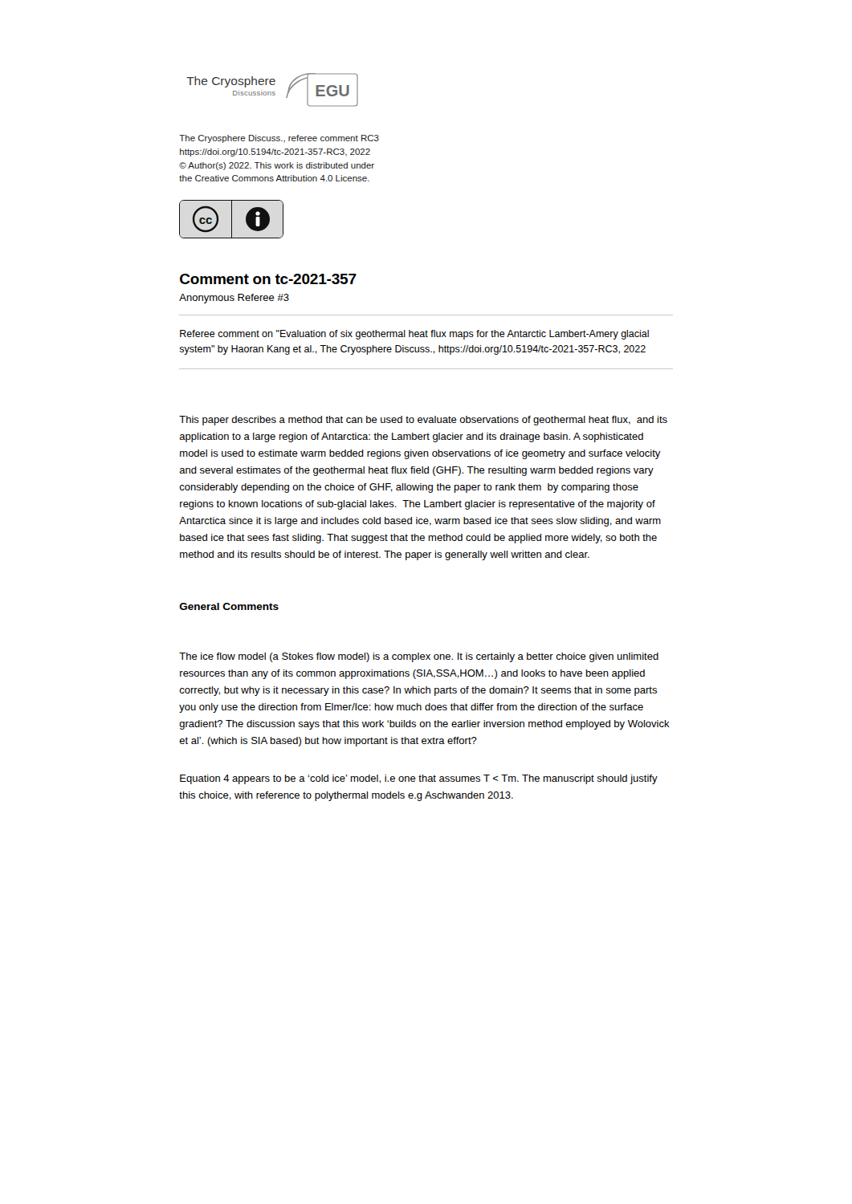The Cryosphere Discussions
EGU
The Cryosphere Discuss., referee comment RC3
https://doi.org/10.5194/tc-2021-357-RC3, 2022
© Author(s) 2022. This work is distributed under
the Creative Commons Attribution 4.0 License.
cc
Comment on tc-2021-357
Anonymous Referee #3
Referee comment on "Evaluation of six geothermal heat flux maps for the Antarctic Lambert-Amery glacial system" by Haoran Kang et al., The Cryosphere Discuss., https://doi.org/10.5194/tc-2021-357-RC3, 2022
This paper describes a method that can be used to evaluate observations of geothermal heat flux, and its application to a large region of Antarctica: the Lambert glacier and its drainage basin. A sophisticated model is used to estimate warm bedded regions given observations of ice geometry and surface velocity and several estimates of the geothermal heat flux field (GHF). The resulting warm bedded regions vary considerably depending on the choice of GHF, allowing the paper to rank them by comparing those regions to known locations of sub-glacial lakes. The Lambert glacier is representative of the majority of Antarctica since it is large and includes cold based ice, warm based ice that sees slow sliding, and warm based ice that sees fast sliding. That suggest that the method could be applied more widely, so both the method and its results should be of interest. The paper is generally well written and clear.
General Comments
The ice flow model (a Stokes flow model) is a complex one. It is certainly a better choice given unlimited resources than any of its common approximations (SIA,SSA,HOM…) and looks to have been applied correctly, but why is it necessary in this case? In which parts of the domain? It seems that in some parts you only use the direction from Elmer/Ice: how much does that differ from the direction of the surface gradient? The discussion says that this work ‘builds on the earlier inversion method employed by Wolovick et al’. (which is SIA based) but how important is that extra effort?
Equation 4 appears to be a ‘cold ice’ model, i.e one that assumes T < Tm. The manuscript should justify this choice, with reference to polythermal models e.g Aschwanden 2013.